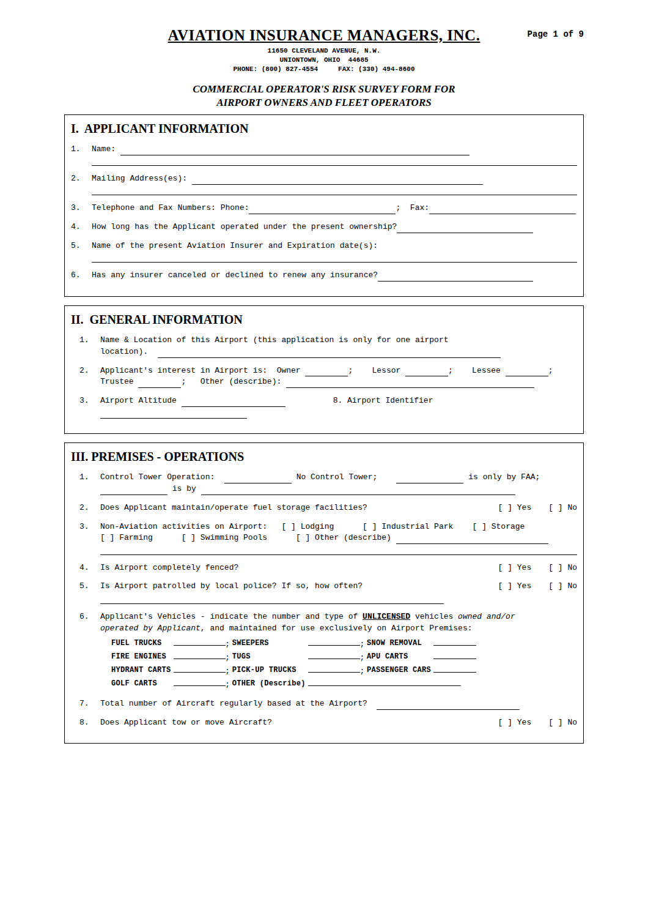Page 1 of 9
AVIATION INSURANCE MANAGERS, INC.
11650 CLEVELAND AVENUE, N.W.
UNIONTOWN, OHIO 44685
PHONE: (800) 827‑4554 FAX: (330) 494‑8600
COMMERCIAL OPERATOR'S RISK SURVEY FORM FOR
AIRPORT OWNERS AND FLEET OPERATORS
I. APPLICANT INFORMATION
1. Name:
2. Mailing Address(es):
3. Telephone and Fax Numbers: Phone: ; Fax:
4. How long has the Applicant operated under the present ownership?
5. Name of the present Aviation Insurer and Expiration date(s):
6. Has any insurer canceled or declined to renew any insurance?
II. GENERAL INFORMATION
1. Name & Location of this Airport (this application is only for one airport
location).
2. Applicant's interest in Airport is: Owner ; Lessor ; Lessee ;
Trustee ; Other (describe):
3. Airport Altitude 8. Airport Identifier
III. PREMISES - OPERATIONS
1. Control Tower Operation: No Control Tower; is only by FAA;
is by
2. Does Applicant maintain/operate fuel storage facilities? [ ] Yes[ ] No
3. Non-Aviation activities on Airport: [ ] Lodging [ ] Industrial Park [ ] Storage
[ ] Farming [ ] Swimming Pools [ ] Other (describe)
4. Is Airport completely fenced? [ ] Yes[ ] No
5. Is Airport patrolled by local police? [ ] Yes[ ] No If so, how often?
6. Applicant's Vehicles - indicate the number and type of UNLICENSED vehicles owned and/or
operated by Applicant, and maintained for use exclusively on Airport Premises:
| FUEL TRUCKS | ; | SWEEPERS | ; | SNOW REMOVAL | |
| FIRE ENGINES | ; | TUGS | ; | APU CARTS | |
| HYDRANT CARTS | ; | PICK-UP TRUCKS | ; | PASSENGER CARS | |
| GOLF CARTS | ; | OTHER (Describe) | |
7. Total number of Aircraft regularly based at the Airport?
8. Does Applicant tow or move Aircraft? [ ] Yes[ ] No